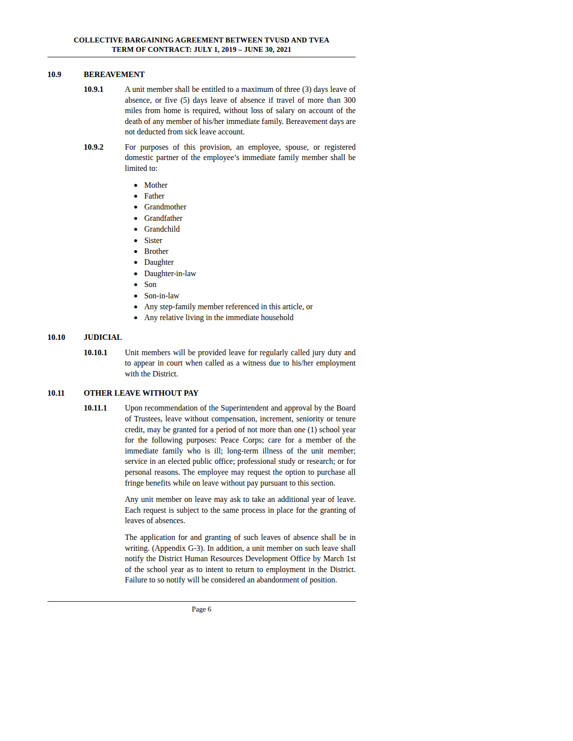Collective Bargaining Agreement Between TVUSD and TVEA
Term of Contract: July 1, 2019 – June 30, 2021
10.9
Bereavement
10.9.1
A unit member shall be entitled to a maximum of three (3) days leave of absence, or five (5) days leave of absence if travel of more than 300 miles from home is required, without loss of salary on account of the death of any member of his/her immediate family. Bereavement days are not deducted from sick leave account.
10.9.2
For purposes of this provision, an employee, spouse, or registered domestic partner of the employee’s immediate family member shall be limited to:
Mother
Father
Grandmother
Grandfather
Grandchild
Sister
Brother
Daughter
Daughter-in-law
Son
Son-in-law
Any step-family member referenced in this article, or
Any relative living in the immediate household
10.10
Judicial
10.10.1
Unit members will be provided leave for regularly called jury duty and to appear in court when called as a witness due to his/her employment with the District.
10.11
Other Leave Without Pay
10.11.1
Upon recommendation of the Superintendent and approval by the Board of Trustees, leave without compensation, increment, seniority or tenure credit, may be granted for a period of not more than one (1) school year for the following purposes: Peace Corps; care for a member of the immediate family who is ill; long-term illness of the unit member; service in an elected public office; professional study or research; or for personal reasons. The employee may request the option to purchase all fringe benefits while on leave without pay pursuant to this section.
Any unit member on leave may ask to take an additional year of leave. Each request is subject to the same process in place for the granting of leaves of absences.
The application for and granting of such leaves of absence shall be in writing. (Appendix G-3). In addition, a unit member on such leave shall notify the District Human Resources Development Office by March 1st of the school year as to intent to return to employment in the District. Failure to so notify will be considered an abandonment of position.
Page 6